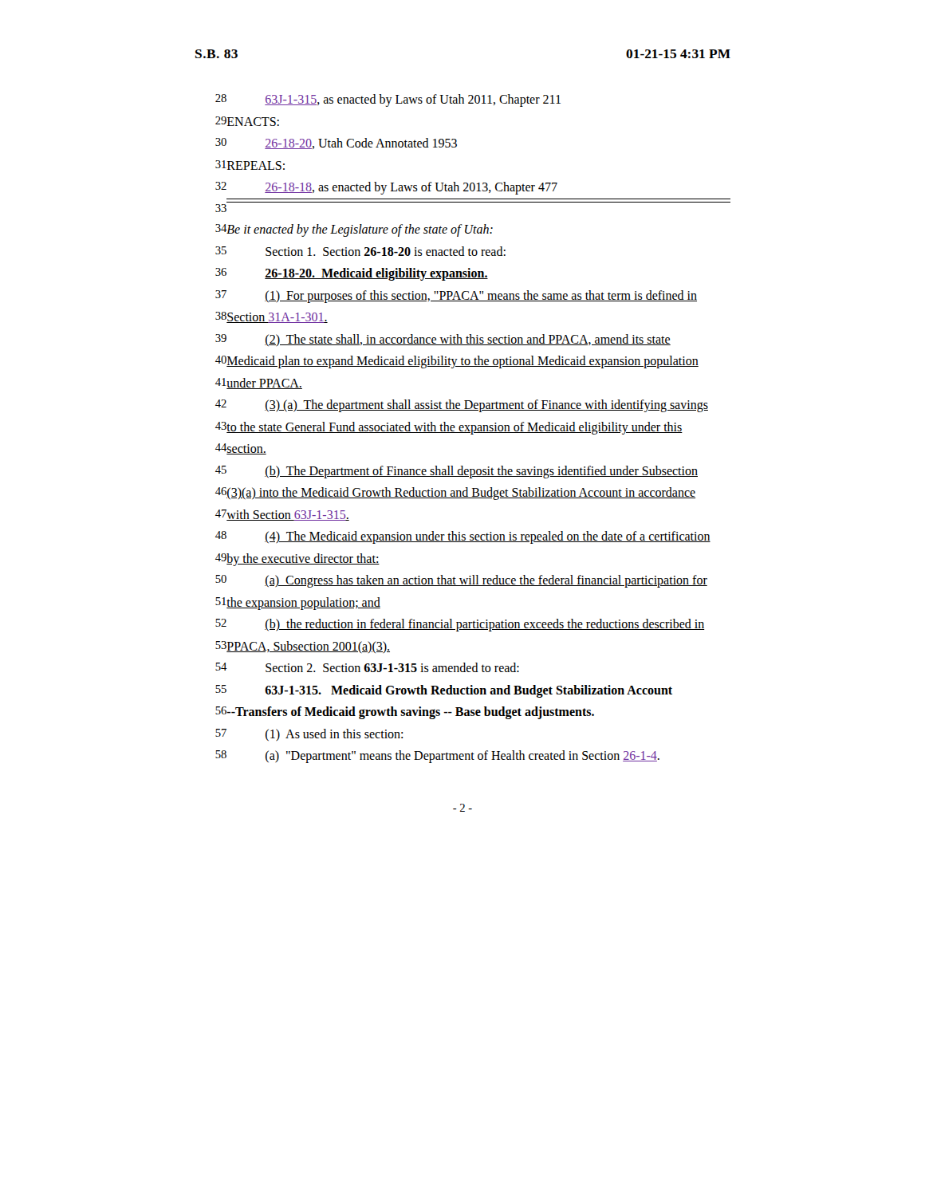S.B. 83 01-21-15 4:31 PM
| 28 | 63J-1-315 , as enacted by Laws of Utah 2011, Chapter 211 |
| 29 | ENACTS: |
| 30 | 26-18-20 , Utah Code Annotated 1953 |
| 31 | REPEALS: |
| 32 | 26-18-18 , as enacted by Laws of Utah 2013, Chapter 477 |
| 33 | |
| 34 | Be it enacted by the Legislature of the state of Utah: |
| 35 | Section 1. Section 26-18-20 is enacted to read: |
| 36 | 26-18-20. Medicaid eligibility expansion. |
| 37 | (1) For purposes of this section, "PPACA" means the same as that term is defined in |
| 38 | Section 31A-1-301 . |
| 39 | (2) The state shall, in accordance with this section and PPACA, amend its state |
| 40 | Medicaid plan to expand Medicaid eligibility to the optional Medicaid expansion population |
| 41 | under PPACA. |
| 42 | (3) (a) The department shall assist the Department of Finance with identifying savings |
| 43 | to the state General Fund associated with the expansion of Medicaid eligibility under this |
| 44 | section. |
| 45 | (b) The Department of Finance shall deposit the savings identified under Subsection |
| 46 | (3)(a) into the Medicaid Growth Reduction and Budget Stabilization Account in accordance |
| 47 | with Section 63J-1-315 . |
| 48 | (4) The Medicaid expansion under this section is repealed on the date of a certification |
| 49 | by the executive director that: |
| 50 | (a) Congress has taken an action that will reduce the federal financial participation for |
| 51 | the expansion population; and |
| 52 | (b) the reduction in federal financial participation exceeds the reductions described in |
| 53 | PPACA, Subsection 2001(a)(3). |
| 54 | Section 2. Section 63J-1-315 is amended to read: |
| 55 | 63J-1-315. Medicaid Growth Reduction and Budget Stabilization Account |
| 56 | --Transfers of Medicaid growth savings -- Base budget adjustments. |
| 57 | (1) As used in this section: |
| 58 | (a) "Department" means the Department of Health created in Section 26-1-4 . |
- 2 -